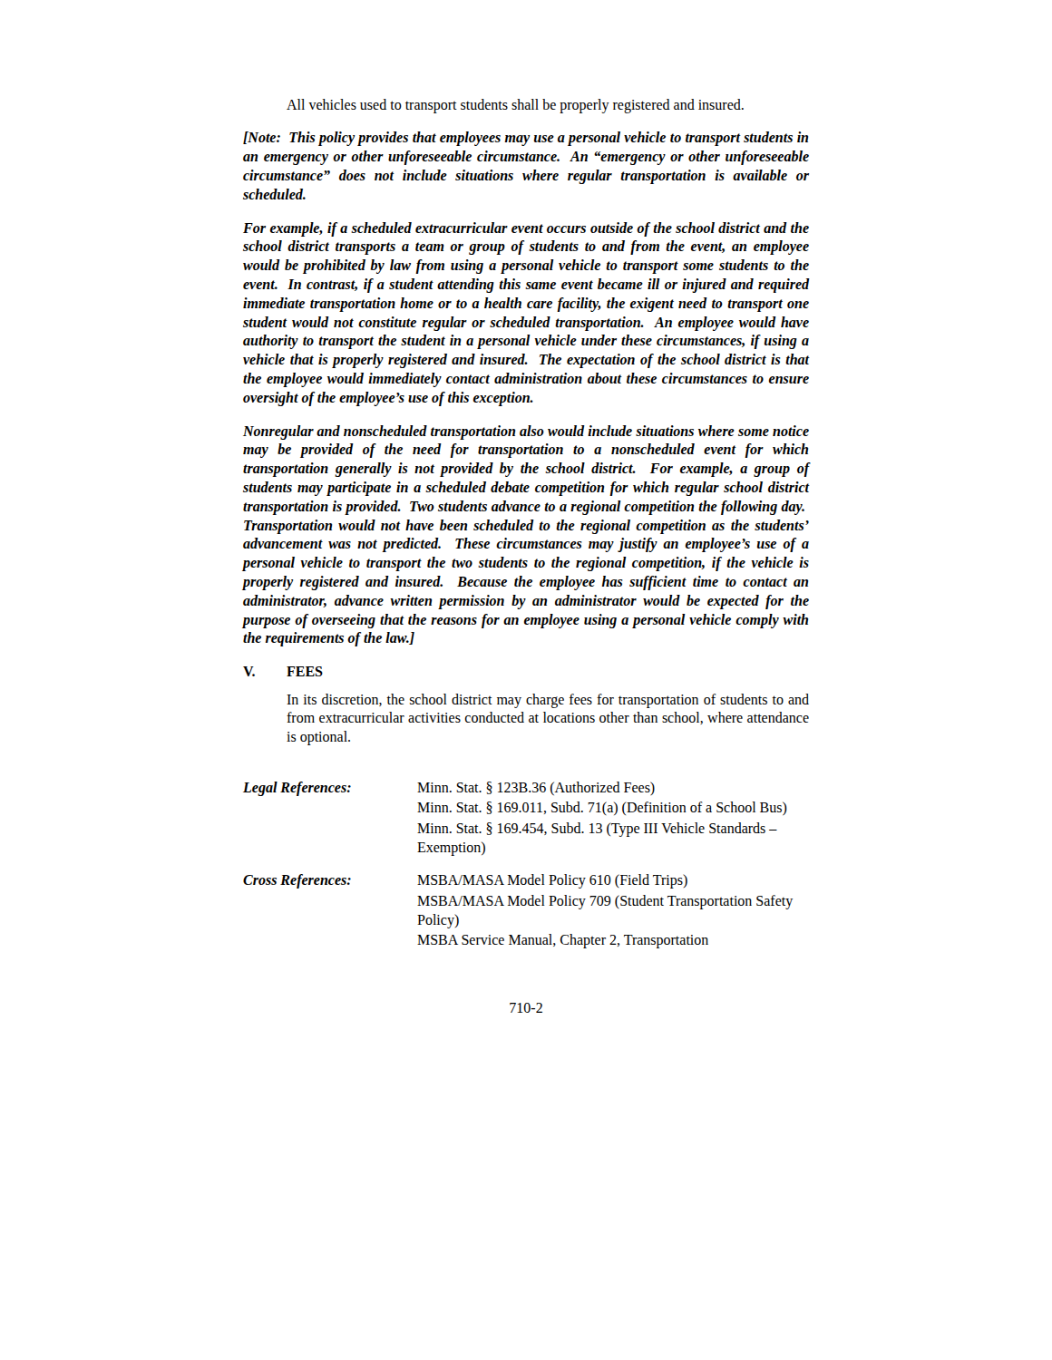All vehicles used to transport students shall be properly registered and insured.
[Note: This policy provides that employees may use a personal vehicle to transport students in an emergency or other unforeseeable circumstance. An “emergency or other unforeseeable circumstance” does not include situations where regular transportation is available or scheduled.
For example, if a scheduled extracurricular event occurs outside of the school district and the school district transports a team or group of students to and from the event, an employee would be prohibited by law from using a personal vehicle to transport some students to the event. In contrast, if a student attending this same event became ill or injured and required immediate transportation home or to a health care facility, the exigent need to transport one student would not constitute regular or scheduled transportation. An employee would have authority to transport the student in a personal vehicle under these circumstances, if using a vehicle that is properly registered and insured. The expectation of the school district is that the employee would immediately contact administration about these circumstances to ensure oversight of the employee’s use of this exception.
Nonregular and nonscheduled transportation also would include situations where some notice may be provided of the need for transportation to a nonscheduled event for which transportation generally is not provided by the school district. For example, a group of students may participate in a scheduled debate competition for which regular school district transportation is provided. Two students advance to a regional competition the following day. Transportation would not have been scheduled to the regional competition as the students’ advancement was not predicted. These circumstances may justify an employee’s use of a personal vehicle to transport the two students to the regional competition, if the vehicle is properly registered and insured. Because the employee has sufficient time to contact an administrator, advance written permission by an administrator would be expected for the purpose of overseeing that the reasons for an employee using a personal vehicle comply with the requirements of the law.]
V. FEES
In its discretion, the school district may charge fees for transportation of students to and from extracurricular activities conducted at locations other than school, where attendance is optional.
| Legal References: | Minn. Stat. § 123B.36 (Authorized Fees) Minn. Stat. § 169.011, Subd. 71(a) (Definition of a School Bus) Minn. Stat. § 169.454, Subd. 13 (Type III Vehicle Standards – Exemption) |
| Cross References: | MSBA/MASA Model Policy 610 (Field Trips) MSBA/MASA Model Policy 709 (Student Transportation Safety Policy) MSBA Service Manual, Chapter 2, Transportation |
710-2